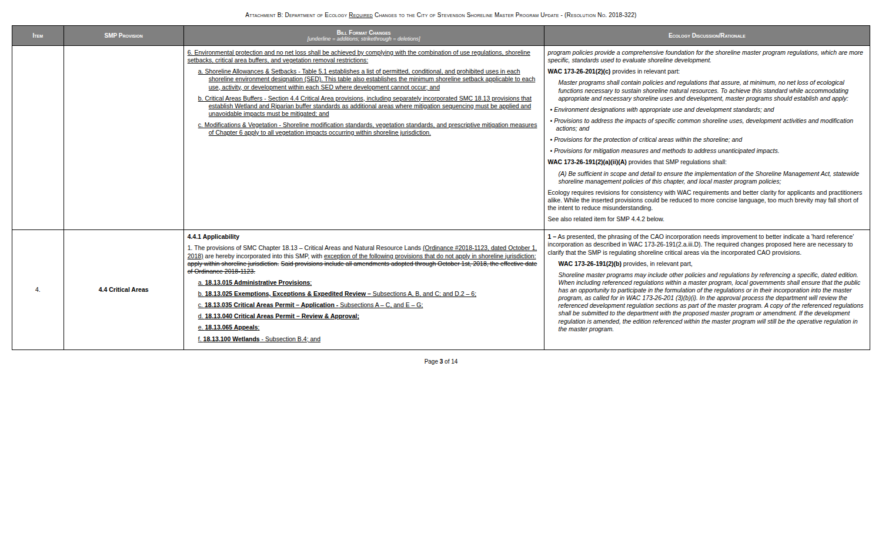Attachment B: Department of Ecology Required Changes to the City of Stevenson Shoreline Master Program Update - (Resolution No. 2018-322)
| Item | SMP Provision | Bill Format Changes [underline = additions; strikethrough = deletions] | Ecology Discussion/Rationale |
| --- | --- | --- | --- |
| | | 6. Environmental protection and no net loss shall be achieved by complying with the combination of use regulations, shoreline setbacks, critical area buffers, and vegetation removal restrictions: a. Shoreline Allowances & Setbacks - Table 5.1 establishes a list of permitted, conditional, and prohibited uses in each shoreline environment designation (SED). This table also establishes the minimum shoreline setback applicable to each use, activity, or development within each SED where development cannot occur; and b. Critical Areas Buffers - Section 4.4 Critical Area provisions, including separately incorporated SMC 18.13 provisions that establish Wetland and Riparian buffer standards as additional areas where mitigation sequencing must be applied and unavoidable impacts must be mitigated; and c. Modifications & Vegetation - Shoreline modification standards, vegetation standards, and prescriptive mitigation measures of Chapter 6 apply to all vegetation impacts occurring within shoreline jurisdiction. | program policies provide a comprehensive foundation for the shoreline master program regulations, which are more specific, standards used to evaluate shoreline development. WAC 173-26-201(2)(c) provides in relevant part: Master programs shall contain policies and regulations that assure, at minimum, no net loss of ecological functions necessary to sustain shoreline natural resources. To achieve this standard while accommodating appropriate and necessary shoreline uses and development, master programs should establish and apply: • Environment designations with appropriate use and development standards; and • Provisions to address the impacts of specific common shoreline uses, development activities and modification actions; and • Provisions for the protection of critical areas within the shoreline; and • Provisions for mitigation measures and methods to address unanticipated impacts. WAC 173-26-191(2)(a)(ii)(A) provides that SMP regulations shall: (A) Be sufficient in scope and detail to ensure the implementation of the Shoreline Management Act, statewide shoreline management policies of this chapter, and local master program policies; Ecology requires revisions for consistency with WAC requirements and better clarity for applicants and practitioners alike. While the inserted provisions could be reduced to more concise language, too much brevity may fall short of the intent to reduce misunderstanding. See also related item for SMP 4.4.2 below. |
| 4. | 4.4 Critical Areas | 4.4.1 Applicability 1. The provisions of SMC Chapter 18.13 – Critical Areas and Natural Resource Lands (Ordinance #2018-1123, dated October 1, 2018) are hereby incorporated into this SMP, with exception of the following provisions that do not apply in shoreline jurisdiction: apply within shoreline jurisdiction. Said provisions include all amendments adopted through October 1st, 2018, the effective date of Ordinance 2018-1123. a. 18.13.015 Administrative Provisions ; b. 18.13.025 Exemptions, Exceptions & Expedited Review – Subsections A, B, and C; and D.2 – 6; c. 18.13.035 Critical Areas Permit – Application - Subsections A – C, and E – G; d. 18.13.040 Critical Areas Permit – Review & Approval; e. 18.13.065 Appeals ; f. 18.13.100 Wetlands - Subsection B.4; and | 1 – As presented, the phrasing of the CAO incorporation needs improvement to better indicate a 'hard reference' incorporation as described in WAC 173-26-191(2.a.iii.D). The required changes proposed here are necessary to clarify that the SMP is regulating shoreline critical areas via the incorporated CAO provisions. WAC 173-26-191(2)(b) provides, in relevant part, Shoreline master programs may include other policies and regulations by referencing a specific, dated edition. When including referenced regulations within a master program, local governments shall ensure that the public has an opportunity to participate in the formulation of the regulations or in their incorporation into the master program, as called for in WAC 173-26-201 (3)(b)(i). In the approval process the department will review the referenced development regulation sections as part of the master program. A copy of the referenced regulations shall be submitted to the department with the proposed master program or amendment. If the development regulation is amended, the edition referenced within the master program will still be the operative regulation in the master program. |
Page 3 of 14